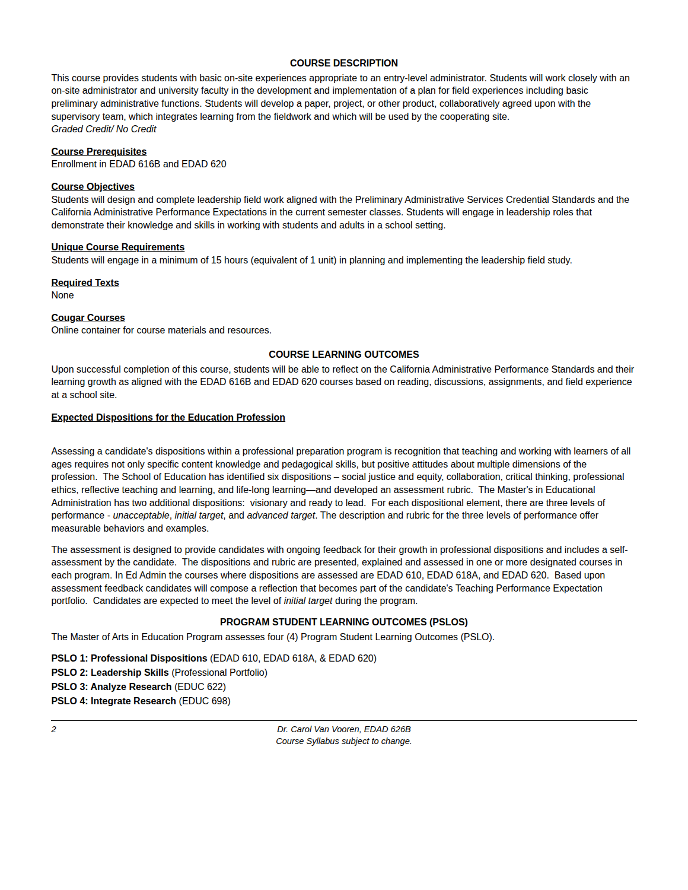COURSE DESCRIPTION
This course provides students with basic on-site experiences appropriate to an entry-level administrator. Students will work closely with an on-site administrator and university faculty in the development and implementation of a plan for field experiences including basic preliminary administrative functions. Students will develop a paper, project, or other product, collaboratively agreed upon with the supervisory team, which integrates learning from the fieldwork and which will be used by the cooperating site.
Graded Credit/ No Credit
Course Prerequisites
Enrollment in EDAD 616B and EDAD 620
Course Objectives
Students will design and complete leadership field work aligned with the Preliminary Administrative Services Credential Standards and the California Administrative Performance Expectations in the current semester classes. Students will engage in leadership roles that demonstrate their knowledge and skills in working with students and adults in a school setting.
Unique Course Requirements
Students will engage in a minimum of 15 hours (equivalent of 1 unit) in planning and implementing the leadership field study.
Required Texts
None
Cougar Courses
Online container for course materials and resources.
COURSE LEARNING OUTCOMES
Upon successful completion of this course, students will be able to reflect on the California Administrative Performance Standards and their learning growth as aligned with the EDAD 616B and EDAD 620 courses based on reading, discussions, assignments, and field experience at a school site.
Expected Dispositions for the Education Profession
Assessing a candidate's dispositions within a professional preparation program is recognition that teaching and working with learners of all ages requires not only specific content knowledge and pedagogical skills, but positive attitudes about multiple dimensions of the profession. The School of Education has identified six dispositions – social justice and equity, collaboration, critical thinking, professional ethics, reflective teaching and learning, and life-long learning—and developed an assessment rubric. The Master's in Educational Administration has two additional dispositions: visionary and ready to lead. For each dispositional element, there are three levels of performance - unacceptable, initial target, and advanced target. The description and rubric for the three levels of performance offer measurable behaviors and examples.
The assessment is designed to provide candidates with ongoing feedback for their growth in professional dispositions and includes a self-assessment by the candidate. The dispositions and rubric are presented, explained and assessed in one or more designated courses in each program. In Ed Admin the courses where dispositions are assessed are EDAD 610, EDAD 618A, and EDAD 620. Based upon assessment feedback candidates will compose a reflection that becomes part of the candidate's Teaching Performance Expectation portfolio. Candidates are expected to meet the level of initial target during the program.
PROGRAM STUDENT LEARNING OUTCOMES (PSLOS)
The Master of Arts in Education Program assesses four (4) Program Student Learning Outcomes (PSLO).
PSLO 1: Professional Dispositions (EDAD 610, EDAD 618A, & EDAD 620)
PSLO 2: Leadership Skills (Professional Portfolio)
PSLO 3: Analyze Research (EDUC 622)
PSLO 4: Integrate Research (EDUC 698)
2
Dr. Carol Van Vooren, EDAD 626B
Course Syllabus subject to change.